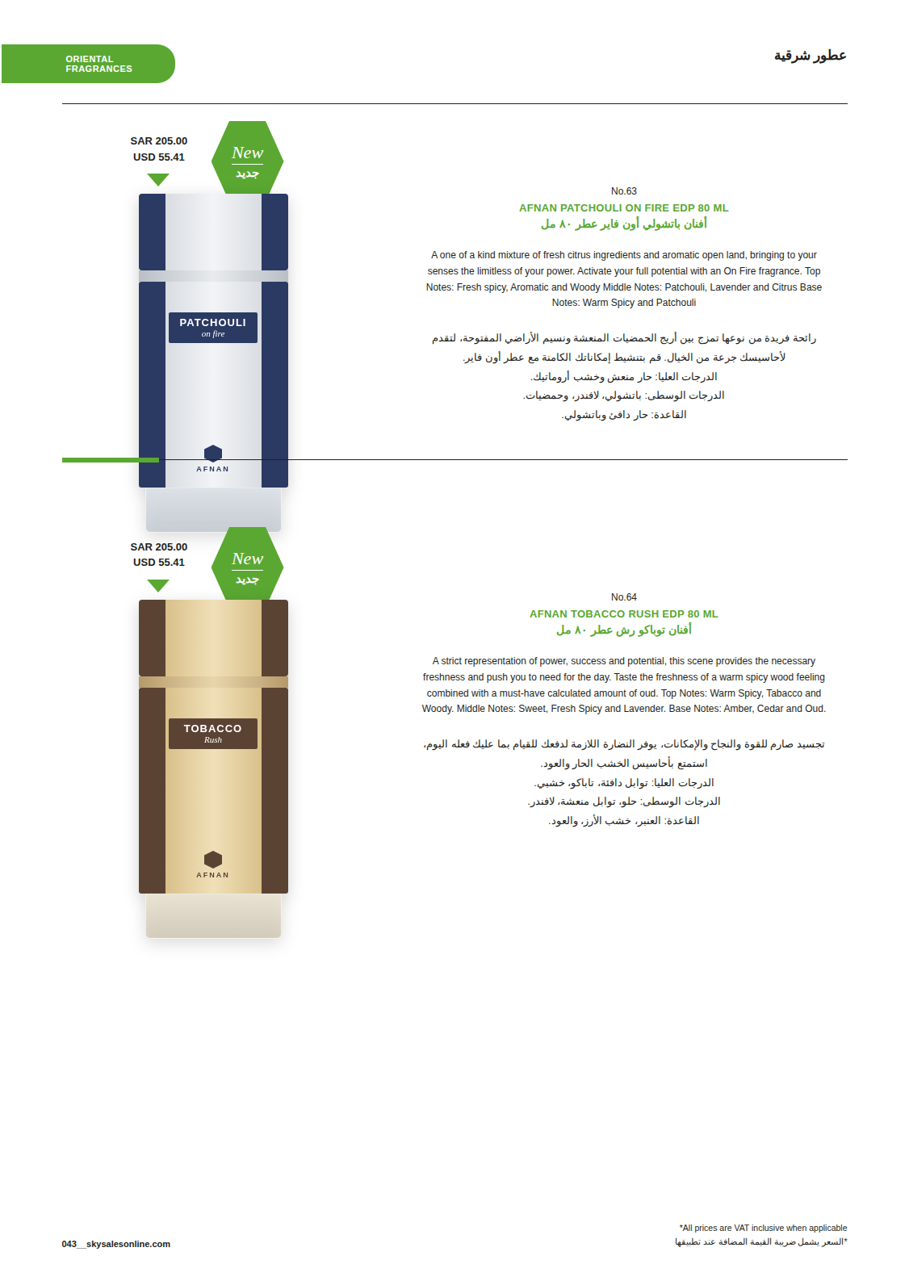ORIENTAL FRAGRANCES
عطور شرقية
SAR 205.00
USD 55.41
New جديد
PATCHOULI
on fire
AFNAN
No.63
AFNAN PATCHOULI ON FIRE EDP 80 ML
أفنان باتشولي أون فاير عطر ٨٠ مل
A one of a kind mixture of fresh citrus ingredients and aromatic open land, bringing to your senses the limitless of your power. Activate your full potential with an On Fire fragrance. Top Notes: Fresh spicy, Aromatic and Woody Middle Notes: Patchouli, Lavender and Citrus Base Notes: Warm Spicy and Patchouli
رائحة فريدة من نوعها تمزج بين أريج الحمضيات المنعشة ونسيم الأراضي المفتوحة، لتقدم لأحاسيسك جرعة من الخيال. قم بتنشيط إمكاناتك الكامنة مع عطر أون فاير.
الدرجات العليا: حار منعش وخشب أروماتيك.
الدرجات الوسطى: باتشولي، لافندر، وحمضيات.
القاعدة: حار دافئ وباتشولي.
SAR 205.00
USD 55.41
New جديد
TOBACCO
Rush
AFNAN
No.64
AFNAN TOBACCO RUSH EDP 80 ML
أفنان توباكو رش عطر ٨٠ مل
A strict representation of power, success and potential, this scene provides the necessary freshness and push you to need for the day. Taste the freshness of a warm spicy wood feeling combined with a must-have calculated amount of oud. Top Notes: Warm Spicy, Tabacco and Woody. Middle Notes: Sweet, Fresh Spicy and Lavender. Base Notes: Amber, Cedar and Oud.
تجسيد صارم للقوة والنجاح والإمكانات، يوفر النضارة اللازمة لدفعك للقيام بما عليك فعله اليوم، استمتع بأحاسيس الخشب الحار والعود.
الدرجات العليا: توابل دافئة، تاباكو، خشبي.
الدرجات الوسطى: حلو، توابل منعشة، لافندر.
القاعدة: العنبر، خشب الأرز، والعود.
043__skysalesonline.com
*All prices are VAT inclusive when applicable
*السعر يشمل ضريبة القيمة المضافة عند تطبيقها